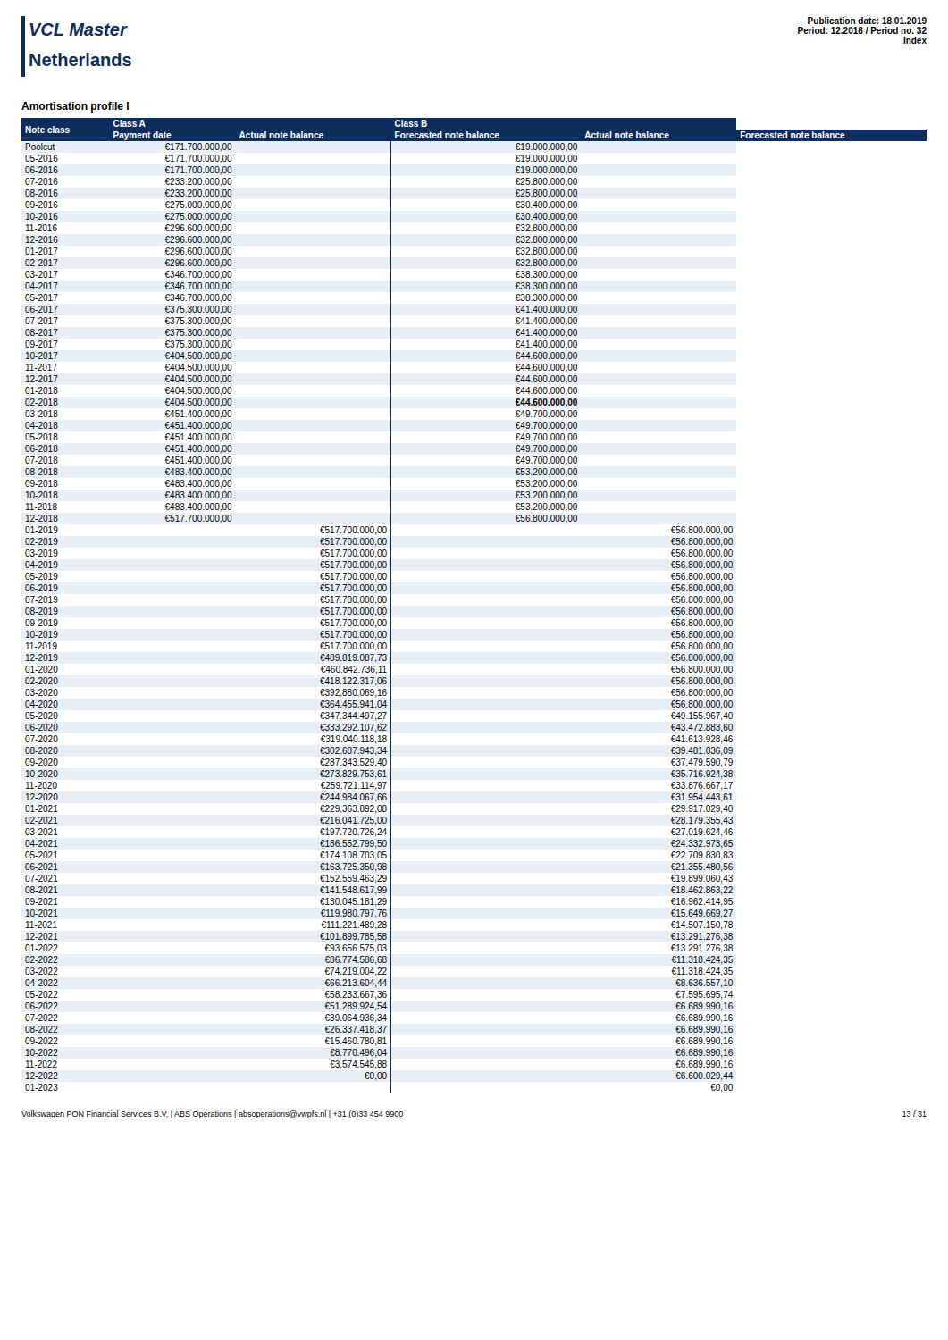VCL Master
Netherlands
Publication date: 18.01.2019
Period: 12.2018 / Period no. 32
Index
Amortisation profile I
| Note class | Class A | Class B |
| --- | --- | --- |
| Payment date | Actual note balance | Forecasted note balance | Actual note balance | Forecasted note balance |
| Poolcut | €171.700.000,00 | | €19.000.000,00 | |
| 05-2016 | €171.700.000,00 | | €19.000.000,00 | |
| 06-2016 | €171.700.000,00 | | €19.000.000,00 | |
| 07-2016 | €233.200.000,00 | | €25.800.000,00 | |
| 08-2016 | €233.200.000,00 | | €25.800.000,00 | |
| 09-2016 | €275.000.000,00 | | €30.400.000,00 | |
| 10-2016 | €275.000.000,00 | | €30.400.000,00 | |
| 11-2016 | €296.600.000,00 | | €32.800.000,00 | |
| 12-2016 | €296.600.000,00 | | €32.800.000,00 | |
| 01-2017 | €296.600.000,00 | | €32.800.000,00 | |
| 02-2017 | €296.600.000,00 | | €32.800.000,00 | |
| 03-2017 | €346.700.000,00 | | €38.300.000,00 | |
| 04-2017 | €346.700.000,00 | | €38.300.000,00 | |
| 05-2017 | €346.700.000,00 | | €38.300.000,00 | |
| 06-2017 | €375.300.000,00 | | €41.400.000,00 | |
| 07-2017 | €375.300.000,00 | | €41.400.000,00 | |
| 08-2017 | €375.300.000,00 | | €41.400.000,00 | |
| 09-2017 | €375.300.000,00 | | €41.400.000,00 | |
| 10-2017 | €404.500.000,00 | | €44.600.000,00 | |
| 11-2017 | €404.500.000,00 | | €44.600.000,00 | |
| 12-2017 | €404.500.000,00 | | €44.600.000,00 | |
| 01-2018 | €404.500.000,00 | | €44.600.000,00 | |
| 02-2018 | €404.500.000,00 | | €44.600.000,00 | |
| 03-2018 | €451.400.000,00 | | €49.700.000,00 | |
| 04-2018 | €451.400.000,00 | | €49.700.000,00 | |
| 05-2018 | €451.400.000,00 | | €49.700.000,00 | |
| 06-2018 | €451.400.000,00 | | €49.700.000,00 | |
| 07-2018 | €451.400.000,00 | | €49.700.000,00 | |
| 08-2018 | €483.400.000,00 | | €53.200.000,00 | |
| 09-2018 | €483.400.000,00 | | €53.200.000,00 | |
| 10-2018 | €483.400.000,00 | | €53.200.000,00 | |
| 11-2018 | €483.400.000,00 | | €53.200.000,00 | |
| 12-2018 | €517.700.000,00 | | €56.800.000,00 | |
| 01-2019 | | €517.700.000,00 | | €56.800.000,00 |
| 02-2019 | | €517.700.000,00 | | €56.800.000,00 |
| 03-2019 | | €517.700.000,00 | | €56.800.000,00 |
| 04-2019 | | €517.700.000,00 | | €56.800.000,00 |
| 05-2019 | | €517.700.000,00 | | €56.800.000,00 |
| 06-2019 | | €517.700.000,00 | | €56.800.000,00 |
| 07-2019 | | €517.700.000,00 | | €56.800.000,00 |
| 08-2019 | | €517.700.000,00 | | €56.800.000,00 |
| 09-2019 | | €517.700.000,00 | | €56.800.000,00 |
| 10-2019 | | €517.700.000,00 | | €56.800.000,00 |
| 11-2019 | | €517.700.000,00 | | €56.800.000,00 |
| 12-2019 | | €489.819.087,73 | | €56.800.000,00 |
| 01-2020 | | €460.842.736,11 | | €56.800.000,00 |
| 02-2020 | | €418.122.317,06 | | €56.800.000,00 |
| 03-2020 | | €392.880.069,16 | | €56.800.000,00 |
| 04-2020 | | €364.455.941,04 | | €56.800.000,00 |
| 05-2020 | | €347.344.497,27 | | €49.155.967,40 |
| 06-2020 | | €333.292.107,62 | | €43.472.883,60 |
| 07-2020 | | €319.040.118,18 | | €41.613.928,46 |
| 08-2020 | | €302.687.943,34 | | €39.481.036,09 |
| 09-2020 | | €287.343.529,40 | | €37.479.590,79 |
| 10-2020 | | €273.829.753,61 | | €35.716.924,38 |
| 11-2020 | | €259.721.114,97 | | €33.876.667,17 |
| 12-2020 | | €244.984.067,66 | | €31.954.443,61 |
| 01-2021 | | €229.363.892,08 | | €29.917.029,40 |
| 02-2021 | | €216.041.725,00 | | €28.179.355,43 |
| 03-2021 | | €197.720.726,24 | | €27.019.624,46 |
| 04-2021 | | €186.552.799,50 | | €24.332.973,65 |
| 05-2021 | | €174.108.703,05 | | €22.709.830,83 |
| 06-2021 | | €163.725.350,98 | | €21.355.480,56 |
| 07-2021 | | €152.559.463,29 | | €19.899.060,43 |
| 08-2021 | | €141.548.617,99 | | €18.462.863,22 |
| 09-2021 | | €130.045.181,29 | | €16.962.414,95 |
| 10-2021 | | €119.980.797,76 | | €15.649.669,27 |
| 11-2021 | | €111.221.489,28 | | €14.507.150,78 |
| 12-2021 | | €101.899.785,58 | | €13.291.276,38 |
| 01-2022 | | €93.656.575,03 | | €13.291.276,38 |
| 02-2022 | | €86.774.586,68 | | €11.318.424,35 |
| 03-2022 | | €74.219.004,22 | | €11.318.424,35 |
| 04-2022 | | €66.213.604,44 | | €8.636.557,10 |
| 05-2022 | | €58.233.667,36 | | €7.595.695,74 |
| 06-2022 | | €51.289.924,54 | | €6.689.990,16 |
| 07-2022 | | €39.064.936,34 | | €6.689.990,16 |
| 08-2022 | | €26.337.418,37 | | €6.689.990,16 |
| 09-2022 | | €15.460.780,81 | | €6.689.990,16 |
| 10-2022 | | €8.770.496,04 | | €6.689.990,16 |
| 11-2022 | | €3.574.545,88 | | €6.689.990,16 |
| 12-2022 | | €0,00 | | €6.600.029,44 |
| 01-2023 | | | | €0,00 |
Volkswagen PON Financial Services B.V. | ABS Operations | absoperations@vwpfs.nl | +31 (0)33 454 9900
13 / 31